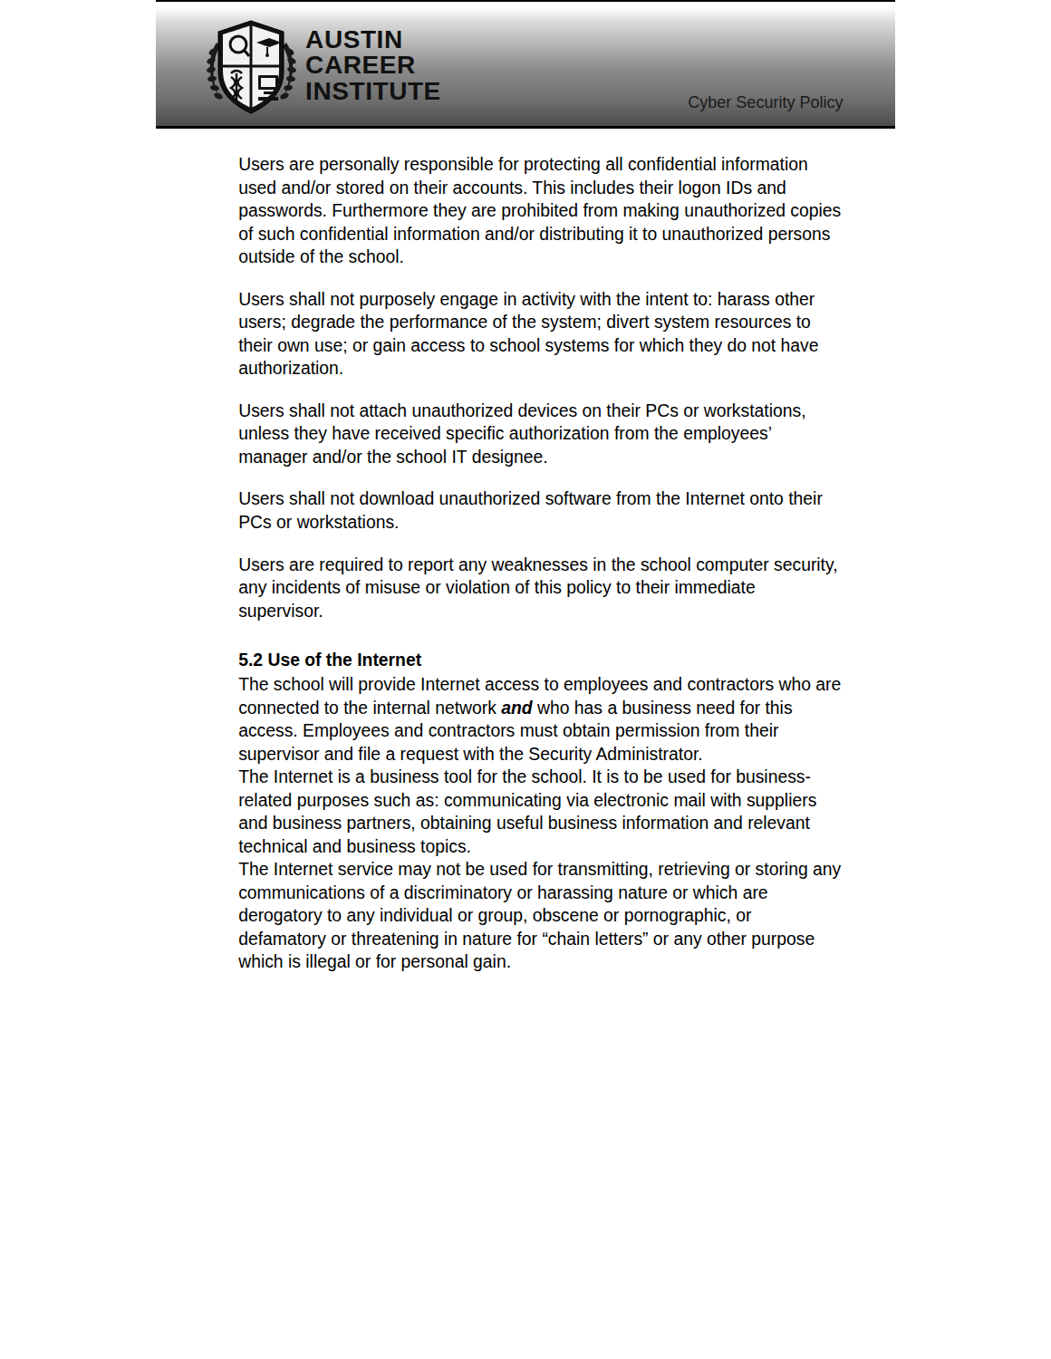AUSTIN
CAREER
INSTITUTE
Cyber Security Policy
Users are personally responsible for protecting all confidential information used and/or stored on their accounts. This includes their logon IDs and passwords. Furthermore they are prohibited from making unauthorized copies of such confidential information and/or distributing it to unauthorized persons outside of the school.
Users shall not purposely engage in activity with the intent to: harass other users; degrade the performance of the system; divert system resources to their own use; or gain access to school systems for which they do not have authorization.
Users shall not attach unauthorized devices on their PCs or workstations, unless they have received specific authorization from the employees’ manager and/or the school IT designee.
Users shall not download unauthorized software from the Internet onto their PCs or workstations.
Users are required to report any weaknesses in the school computer security, any incidents of misuse or violation of this policy to their immediate supervisor.
5.2 Use of the Internet
The school will provide Internet access to employees and contractors who are connected to the internal network and who has a business need for this access. Employees and contractors must obtain permission from their supervisor and file a request with the Security Administrator.
The Internet is a business tool for the school. It is to be used for business-related purposes such as: communicating via electronic mail with suppliers and business partners, obtaining useful business information and relevant technical and business topics.
The Internet service may not be used for transmitting, retrieving or storing any communications of a discriminatory or harassing nature or which are derogatory to any individual or group, obscene or pornographic, or defamatory or threatening in nature for “chain letters” or any other purpose which is illegal or for personal gain.